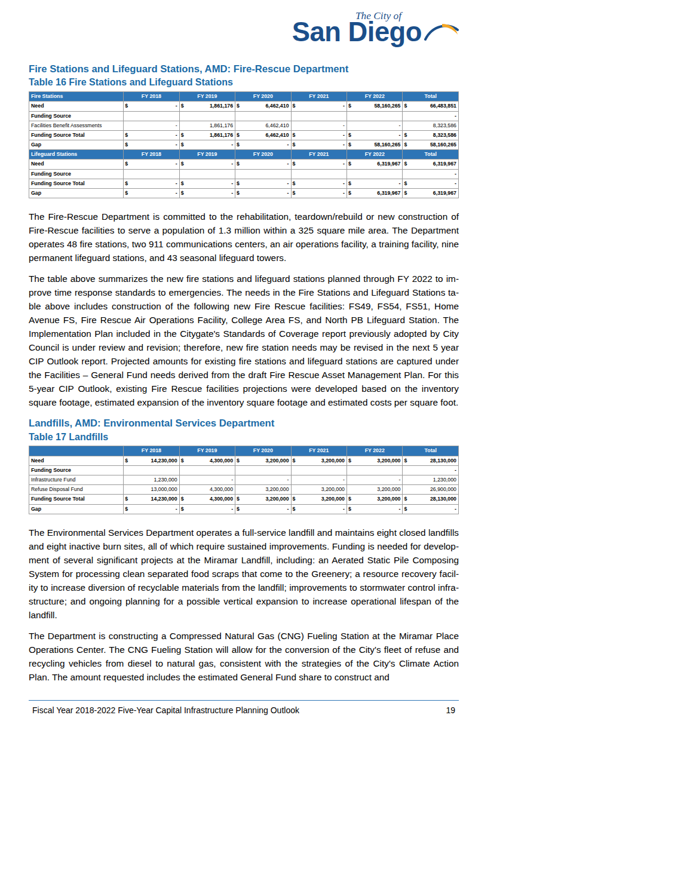The City of San Diego
Fire Stations and Lifeguard Stations, AMD: Fire-Rescue Department
Table 16 Fire Stations and Lifeguard Stations
| Fire Stations | FY 2018 | FY 2019 | FY 2020 | FY 2021 | FY 2022 | Total |
| --- | --- | --- | --- | --- | --- | --- |
| Need | $ | - | $ | 1,861,176 | $ | 6,462,410 | $ | - | $ | 58,160,265 | $ | 66,483,851 |
| Funding Source | | | | | | | | | | | | - |
| Facilities Benefit Assessments | | - | | 1,861,176 | | 6,462,410 | | - | | - | | 8,323,586 |
| Funding Source Total | $ | - | $ | 1,861,176 | $ | 6,462,410 | $ | - | $ | - | $ | 8,323,586 |
| Gap | $ | - | $ | - | $ | - | $ | - | $ | 58,160,265 | $ | 58,160,265 |
| Lifeguard Stations | FY 2018 | FY 2019 | FY 2020 | FY 2021 | FY 2022 | Total |
| Need | $ | - | $ | - | $ | - | $ | - | $ | 6,319,967 | $ | 6,319,967 |
| Funding Source | | | | | | | | | | | | - |
| Funding Source Total | $ | - | $ | - | $ | - | $ | - | $ | - | $ | - |
| Gap | $ | - | $ | - | $ | - | $ | - | $ | 6,319,967 | $ | 6,319,967 |
The Fire-Rescue Department is committed to the rehabilitation, teardown/rebuild or new construction of Fire-Rescue facilities to serve a population of 1.3 million within a 325 square mile area. The Department operates 48 fire stations, two 911 communications centers, an air operations facility, a training facility, nine permanent lifeguard stations, and 43 seasonal lifeguard towers.
The table above summarizes the new fire stations and lifeguard stations planned through FY 2022 to improve time response standards to emergencies. The needs in the Fire Stations and Lifeguard Stations table above includes construction of the following new Fire Rescue facilities: FS49, FS54, FS51, Home Avenue FS, Fire Rescue Air Operations Facility, College Area FS, and North PB Lifeguard Station. The Implementation Plan included in the Citygate's Standards of Coverage report previously adopted by City Council is under review and revision; therefore, new fire station needs may be revised in the next 5 year CIP Outlook report. Projected amounts for existing fire stations and lifeguard stations are captured under the Facilities – General Fund needs derived from the draft Fire Rescue Asset Management Plan. For this 5-year CIP Outlook, existing Fire Rescue facilities projections were developed based on the inventory square footage, estimated expansion of the inventory square footage and estimated costs per square foot.
Landfills, AMD: Environmental Services Department
Table 17 Landfills
| | FY 2018 | FY 2019 | FY 2020 | FY 2021 | FY 2022 | Total |
| --- | --- | --- | --- | --- | --- | --- |
| Need | $ | 14,230,000 | $ | 4,300,000 | $ | 3,200,000 | $ | 3,200,000 | $ | 3,200,000 | $ | 28,130,000 |
| Funding Source | | | | | | | | | | | | - |
| Infrastructure Fund | | 1,230,000 | | - | | - | | - | | - | | 1,230,000 |
| Refuse Disposal Fund | | 13,000,000 | | 4,300,000 | | 3,200,000 | | 3,200,000 | | 3,200,000 | | 26,900,000 |
| Funding Source Total | $ | 14,230,000 | $ | 4,300,000 | $ | 3,200,000 | $ | 3,200,000 | $ | 3,200,000 | $ | 28,130,000 |
| Gap | $ | - | $ | - | $ | - | $ | - | $ | - | $ | - |
The Environmental Services Department operates a full-service landfill and maintains eight closed landfills and eight inactive burn sites, all of which require sustained improvements. Funding is needed for development of several significant projects at the Miramar Landfill, including: an Aerated Static Pile Composing System for processing clean separated food scraps that come to the Greenery; a resource recovery facility to increase diversion of recyclable materials from the landfill; improvements to stormwater control infrastructure; and ongoing planning for a possible vertical expansion to increase operational lifespan of the landfill.
The Department is constructing a Compressed Natural Gas (CNG) Fueling Station at the Miramar Place Operations Center. The CNG Fueling Station will allow for the conversion of the City's fleet of refuse and recycling vehicles from diesel to natural gas, consistent with the strategies of the City's Climate Action Plan. The amount requested includes the estimated General Fund share to construct and
Fiscal Year 2018-2022 Five-Year Capital Infrastructure Planning Outlook 19